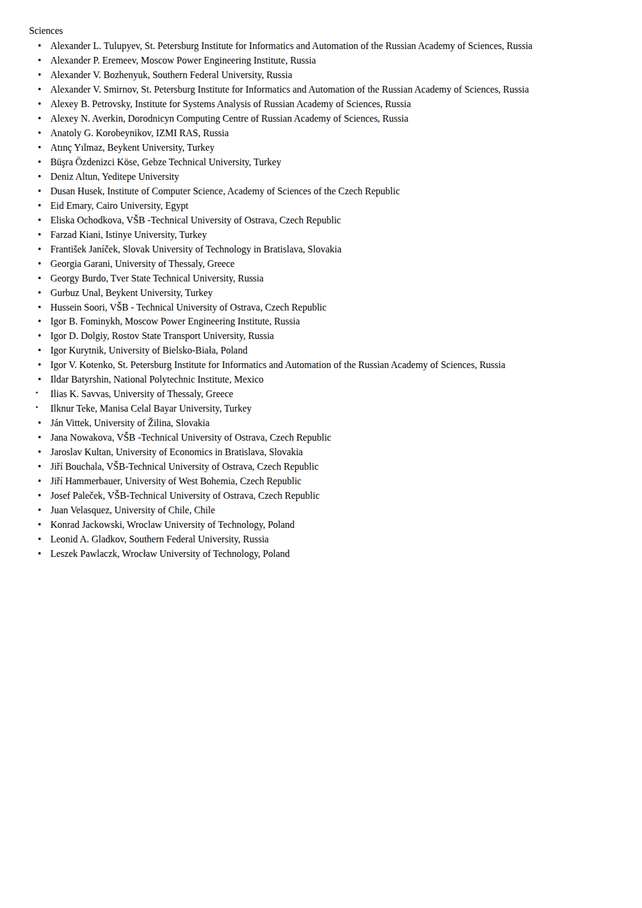Sciences
Alexander L. Tulupyev, St. Petersburg Institute for Informatics and Automation of the Russian Academy of Sciences, Russia
Alexander P. Eremeev, Moscow Power Engineering Institute, Russia
Alexander V. Bozhenyuk, Southern Federal University, Russia
Alexander V. Smirnov, St. Petersburg Institute for Informatics and Automation of the Russian Academy of Sciences, Russia
Alexey B. Petrovsky, Institute for Systems Analysis of Russian Academy of Sciences, Russia
Alexey N. Averkin, Dorodnicyn Computing Centre of Russian Academy of Sciences, Russia
Anatoly G. Korobeynikov, IZMI RAS, Russia
Atınç Yılmaz, Beykent University, Turkey
Büşra Özdenizci Köse, Gebze Technical University, Turkey
Deniz Altun, Yeditepe University
Dusan Husek, Institute of Computer Science, Academy of Sciences of the Czech Republic
Eid Emary, Cairo University, Egypt
Eliska Ochodkova, VŠB -Technical University of Ostrava, Czech Republic
Farzad Kiani, Istinye University, Turkey
František Janíček, Slovak University of Technology in Bratislava, Slovakia
Georgia Garani, University of Thessaly, Greece
Georgy Burdo, Tver State Technical University, Russia
Gurbuz Unal, Beykent University, Turkey
Hussein Soori, VŠB - Technical University of Ostrava, Czech Republic
Igor B. Fominykh, Moscow Power Engineering Institute, Russia
Igor D. Dolgiy, Rostov State Transport University, Russia
Igor Kurytnik, University of Bielsko-Biała, Poland
Igor V. Kotenko, St. Petersburg Institute for Informatics and Automation of the Russian Academy of Sciences, Russia
Ildar Batyrshin, National Polytechnic Institute, Mexico
Ilias K. Savvas, University of Thessaly, Greece
Ilknur Teke, Manisa Celal Bayar University, Turkey
Ján Vittek, University of Žilina, Slovakia
Jana Nowakova, VŠB -Technical University of Ostrava, Czech Republic
Jaroslav Kultan, University of Economics in Bratislava, Slovakia
Jiří Bouchala, VŠB-Technical University of Ostrava, Czech Republic
Jiří Hammerbauer, University of West Bohemia, Czech Republic
Josef Paleček, VŠB-Technical University of Ostrava, Czech Republic
Juan Velasquez, University of Chile, Chile
Konrad Jackowski, Wroclaw University of Technology, Poland
Leonid A. Gladkov, Southern Federal University, Russia
Leszek Pawlaczk, Wrocław University of Technology, Poland